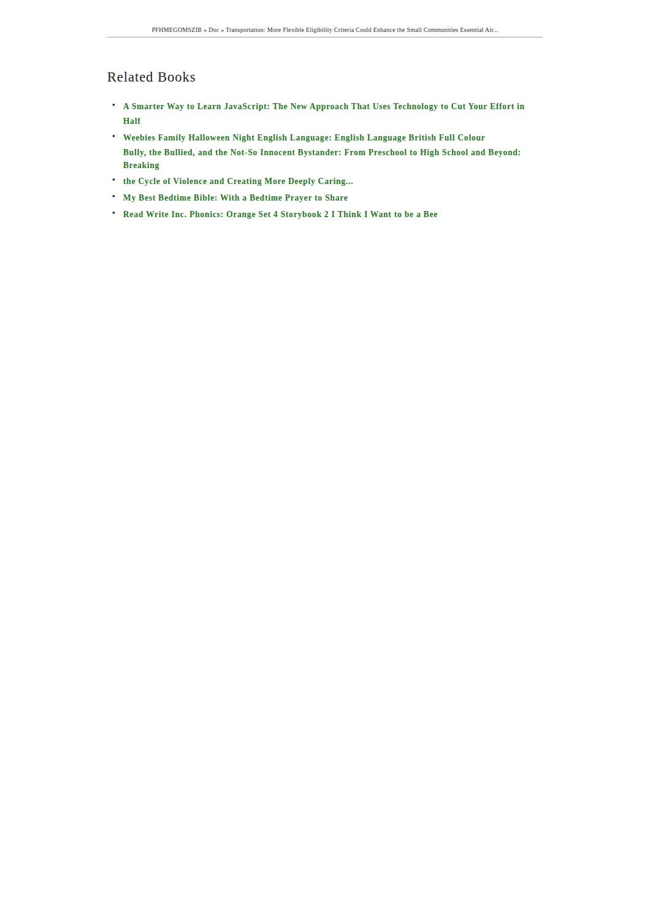PFHMEGOMSZIB » Doc » Transportation: More Flexible Eligibility Criteria Could Enhance the Small Communities Essential Air...
Related Books
A Smarter Way to Learn JavaScript: The New Approach That Uses Technology to Cut Your Effort in Half
Weebies Family Halloween Night English Language: English Language British Full Colour
Bully, the Bullied, and the Not-So Innocent Bystander: From Preschool to High School and Beyond: Breaking
the Cycle of Violence and Creating More Deeply Caring...
My Best Bedtime Bible: With a Bedtime Prayer to Share
Read Write Inc. Phonics: Orange Set 4 Storybook 2 I Think I Want to be a Bee